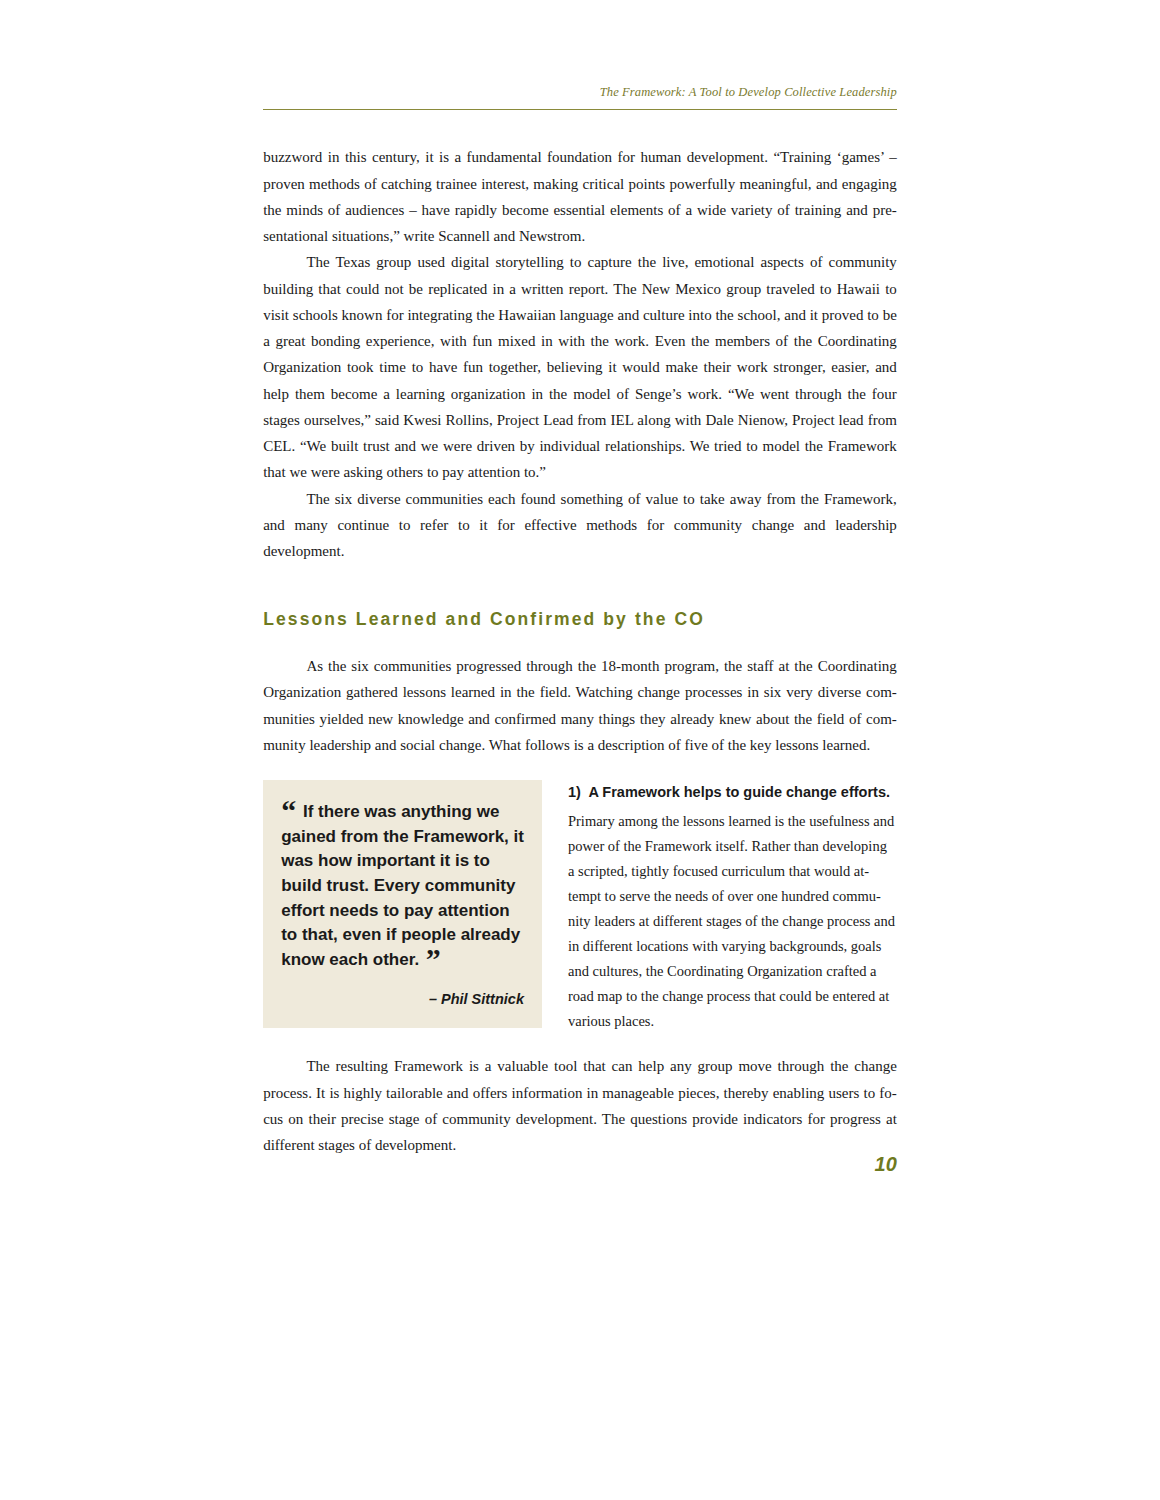The Framework: A Tool to Develop Collective Leadership
buzzword in this century, it is a fundamental foundation for human development. “Training ‘games’ – proven methods of catching trainee interest, making critical points powerfully meaningful, and engaging the minds of audiences – have rapidly become essential elements of a wide variety of training and presentational situations,” write Scannell and Newstrom.
The Texas group used digital storytelling to capture the live, emotional aspects of community building that could not be replicated in a written report. The New Mexico group traveled to Hawaii to visit schools known for integrating the Hawaiian language and culture into the school, and it proved to be a great bonding experience, with fun mixed in with the work. Even the members of the Coordinating Organization took time to have fun together, believing it would make their work stronger, easier, and help them become a learning organization in the model of Senge’s work. “We went through the four stages ourselves,” said Kwesi Rollins, Project Lead from IEL along with Dale Nienow, Project lead from CEL. “We built trust and we were driven by individual relationships. We tried to model the Framework that we were asking others to pay attention to.”
The six diverse communities each found something of value to take away from the Framework, and many continue to refer to it for effective methods for community change and leadership development.
Lessons Learned and Confirmed by the CO
As the six communities progressed through the 18-month program, the staff at the Coordinating Organization gathered lessons learned in the field. Watching change processes in six very diverse communities yielded new knowledge and confirmed many things they already knew about the field of community leadership and social change. What follows is a description of five of the key lessons learned.
“ If there was anything we gained from the Framework, it was how important it is to build trust. Every community effort needs to pay attention to that, even if people already know each other. ”
– Phil Sittnick
1) A Framework helps to guide change efforts.
Primary among the lessons learned is the usefulness and power of the Framework itself. Rather than developing a scripted, tightly focused curriculum that would attempt to serve the needs of over one hundred community leaders at different stages of the change process and in different locations with varying backgrounds, goals and cultures, the Coordinating Organization crafted a road map to the change process that could be entered at various places.
The resulting Framework is a valuable tool that can help any group move through the change process. It is highly tailorable and offers information in manageable pieces, thereby enabling users to focus on their precise stage of community development. The questions provide indicators for progress at different stages of development.
10